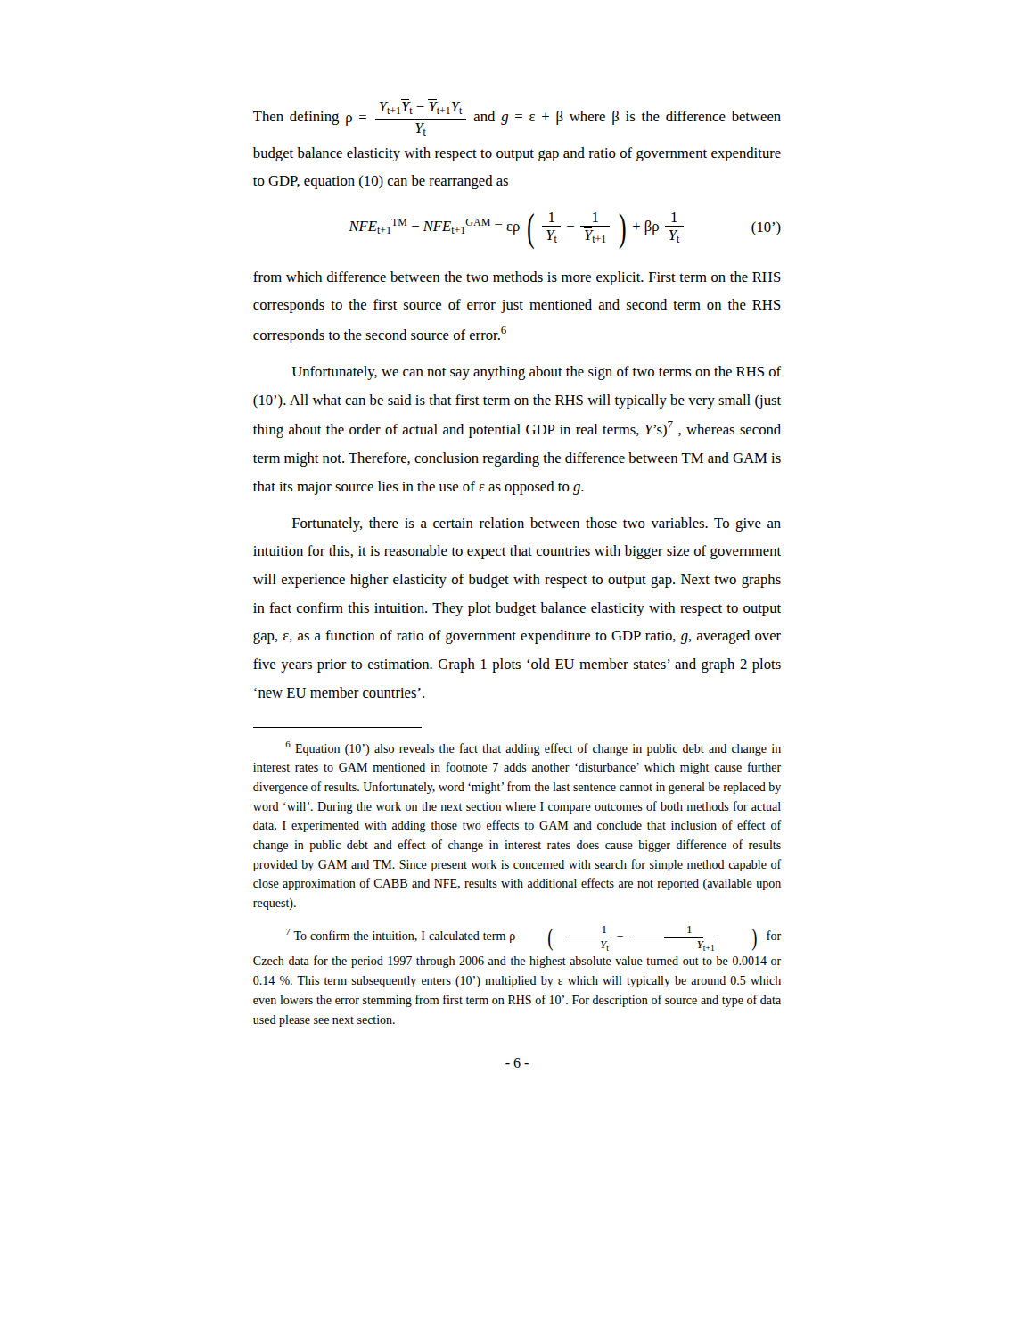Then defining ρ = Yt+1Yt − Yt+1Yt Yt and g = ε + β where β is the difference between budget balance elasticity with respect to output gap and ratio of government expenditure to GDP, equation (10) can be rearranged as
NFEt+1TM − NFEt+1GAM = ερ ( 1 Yt − 1 Yt+1 ) + βρ 1 Yt (10’)
from which difference between the two methods is more explicit. First term on the RHS corresponds to the first source of error just mentioned and second term on the RHS corresponds to the second source of error.6
Unfortunately, we can not say anything about the sign of two terms on the RHS of (10’). All what can be said is that first term on the RHS will typically be very small (just thing about the order of actual and potential GDP in real terms, Y’s)7 , whereas second term might not. Therefore, conclusion regarding the difference between TM and GAM is that its major source lies in the use of ε as opposed to g.
Fortunately, there is a certain relation between those two variables. To give an intuition for this, it is reasonable to expect that countries with bigger size of government will experience higher elasticity of budget with respect to output gap. Next two graphs in fact confirm this intuition. They plot budget balance elasticity with respect to output gap, ε, as a function of ratio of government expenditure to GDP ratio, g, averaged over five years prior to estimation. Graph 1 plots ‘old EU member states’ and graph 2 plots ‘new EU member countries’.
6 Equation (10’) also reveals the fact that adding effect of change in public debt and change in interest rates to GAM mentioned in footnote 7 adds another ‘disturbance’ which might cause further divergence of results. Unfortunately, word ‘might’ from the last sentence cannot in general be replaced by word ‘will’. During the work on the next section where I compare outcomes of both methods for actual data, I experimented with adding those two effects to GAM and conclude that inclusion of effect of change in public debt and effect of change in interest rates does cause bigger difference of results provided by GAM and TM. Since present work is concerned with search for simple method capable of close approximation of CABB and NFE, results with additional effects are not reported (available upon request).
7 To confirm the intuition, I calculated term ρ ( 1 Yt − 1 Yt+1 ) for Czech data for the period 1997 through 2006 and the highest absolute value turned out to be 0.0014 or 0.14 %. This term subsequently enters (10’) multiplied by ε which will typically be around 0.5 which even lowers the error stemming from first term on RHS of 10’. For description of source and type of data used please see next section.
- 6 -